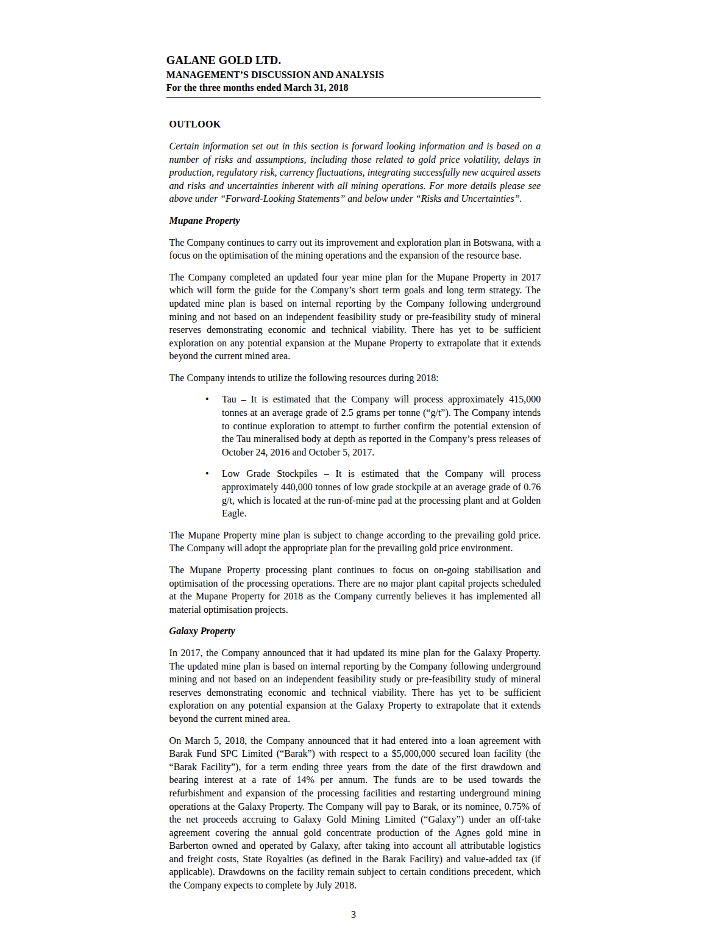GALANE GOLD LTD.
Management’s Discussion and Analysis
For the three months ended March 31, 2018
OUTLOOK
Certain information set out in this section is forward looking information and is based on a number of risks and assumptions, including those related to gold price volatility, delays in production, regulatory risk, currency fluctuations, integrating successfully new acquired assets and risks and uncertainties inherent with all mining operations. For more details please see above under “Forward-Looking Statements” and below under “Risks and Uncertainties”.
Mupane Property
The Company continues to carry out its improvement and exploration plan in Botswana, with a focus on the optimisation of the mining operations and the expansion of the resource base.
The Company completed an updated four year mine plan for the Mupane Property in 2017 which will form the guide for the Company’s short term goals and long term strategy. The updated mine plan is based on internal reporting by the Company following underground mining and not based on an independent feasibility study or pre-feasibility study of mineral reserves demonstrating economic and technical viability. There has yet to be sufficient exploration on any potential expansion at the Mupane Property to extrapolate that it extends beyond the current mined area.
The Company intends to utilize the following resources during 2018:
Tau – It is estimated that the Company will process approximately 415,000 tonnes at an average grade of 2.5 grams per tonne (“g/t”). The Company intends to continue exploration to attempt to further confirm the potential extension of the Tau mineralised body at depth as reported in the Company’s press releases of October 24, 2016 and October 5, 2017.
Low Grade Stockpiles – It is estimated that the Company will process approximately 440,000 tonnes of low grade stockpile at an average grade of 0.76 g/t, which is located at the run-of-mine pad at the processing plant and at Golden Eagle.
The Mupane Property mine plan is subject to change according to the prevailing gold price. The Company will adopt the appropriate plan for the prevailing gold price environment.
The Mupane Property processing plant continues to focus on on-going stabilisation and optimisation of the processing operations. There are no major plant capital projects scheduled at the Mupane Property for 2018 as the Company currently believes it has implemented all material optimisation projects.
Galaxy Property
In 2017, the Company announced that it had updated its mine plan for the Galaxy Property. The updated mine plan is based on internal reporting by the Company following underground mining and not based on an independent feasibility study or pre-feasibility study of mineral reserves demonstrating economic and technical viability. There has yet to be sufficient exploration on any potential expansion at the Galaxy Property to extrapolate that it extends beyond the current mined area.
On March 5, 2018, the Company announced that it had entered into a loan agreement with Barak Fund SPC Limited (“Barak”) with respect to a $5,000,000 secured loan facility (the “Barak Facility”), for a term ending three years from the date of the first drawdown and bearing interest at a rate of 14% per annum. The funds are to be used towards the refurbishment and expansion of the processing facilities and restarting underground mining operations at the Galaxy Property. The Company will pay to Barak, or its nominee, 0.75% of the net proceeds accruing to Galaxy Gold Mining Limited (“Galaxy”) under an off-take agreement covering the annual gold concentrate production of the Agnes gold mine in Barberton owned and operated by Galaxy, after taking into account all attributable logistics and freight costs, State Royalties (as defined in the Barak Facility) and value-added tax (if applicable). Drawdowns on the facility remain subject to certain conditions precedent, which the Company expects to complete by July 2018.
3